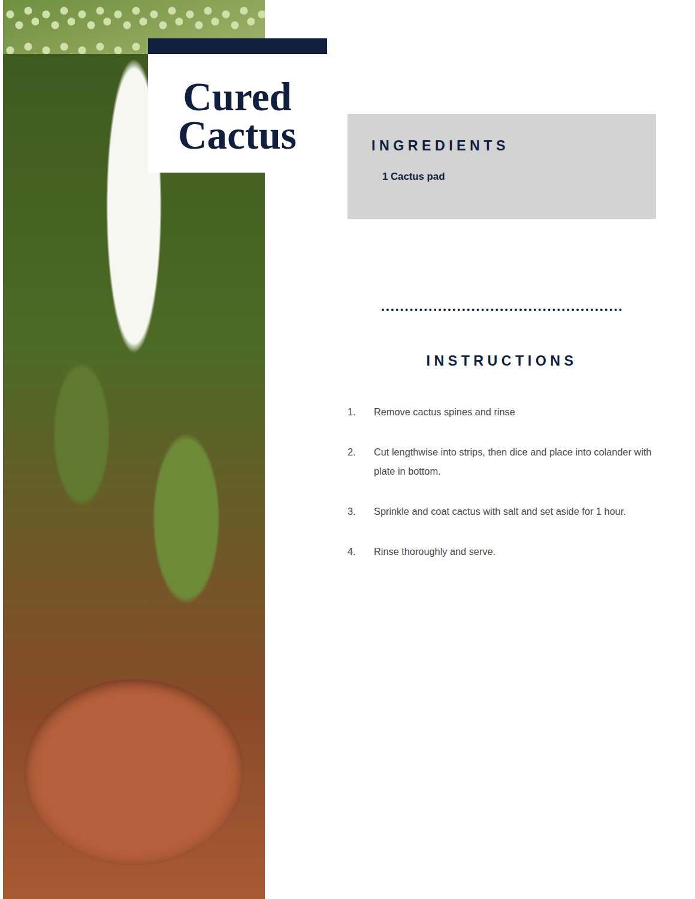Cured
Cactus
INGREDIENTS
1 Cactus pad
INSTRUCTIONS
Remove cactus spines and rinse
Cut lengthwise into strips, then dice and place into colander with plate in bottom.
Sprinkle and coat cactus with salt and set aside for 1 hour.
Rinse thoroughly and serve.